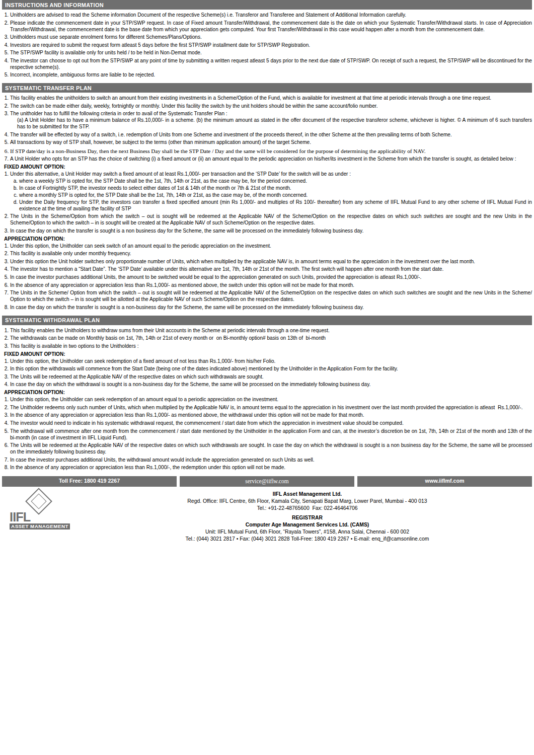INSTRUCTIONS AND INFORMATION
Unitholders are advised to read the Scheme information Document of the respective Scheme(s) i.e. Transferor and Transferee and Statement of Additional Information carefully.
Please indicate the commencement date in your STP/SWP request. In case of Fixed amount Transfer/Withdrawal, the commencement date is the date on which your Systematic Transfer/Withdrawal starts. In case of Appreciation Transfer/Withdrawal, the commencement date is the base date from which your appreciation gets computed. Your first Transfer/Withdrawal in this case would happen after a month from the commencement date.
Unitholders must use separate enrolment forms for different Schemes/Plans/Options.
Investors are required to submit the request form atleast 5 days before the first STP/SWP installment date for STP/SWP Registration.
The STP/SWP facility is available only for units held / to be held in Non-Demat mode.
The investor can choose to opt out from the STP/SWP at any point of time by submitting a written request atleast 5 days prior to the next due date of STP/SWP. On receipt of such a request, the STP/SWP will be discontinued for the respective scheme(s).
Incorrect, incomplete, ambiguous forms are liable to be rejected.
SYSTEMATIC TRANSFER PLAN
This facility enables the unitholders to switch an amount from their existing investments in a Scheme/Option of the Fund, which is available for investment at that time at periodic intervals through a one time request.
The switch can be made either daily, weekly, fortnightly or monthly. Under this facility the switch by the unit holders should be within the same account/folio number.
The unitholder has to fulfill the following criteria in order to avail of the Systematic Transfer Plan :
(a) A Unit Holder has to have a minimum balance of Rs.10,000/- in a scheme. (b) the minimum amount as stated in the offer document of the respective transferor scheme, whichever is higher. © A minimum of 6 such transfers has to be submitted for the STP.
The transfer will be effected by way of a switch, i.e. redemption of Units from one Scheme and investment of the proceeds thereof, in the other Scheme at the then prevailing terms of both Scheme.
All transactions by way of STP shall, however, be subject to the terms (other than minimum application amount) of the target Scheme.
If STP date/day is a non-Business Day, then the next Business Day shall be the STP Date / Day and the same will be considered for the purpose of determining the applicability of NAV.
A Unit Holder who opts for an STP has the choice of switching (i) a fixed amount or (ii) an amount equal to the periodic appreciation on his/her/its investment in the Scheme from which the transfer is sought, as detailed below :
FIXED AMOUNT OPTION:
Under this alternative, a Unit Holder may switch a fixed amount of at least Rs.1,000/- per transaction and the ‘STP Date’ for the switch will be as under :
where a weekly STP is opted for, the STP Date shall be the 1st, 7th, 14th or 21st, as the case may be, for the period concerned.
In case of Fortnightly STP, the investor needs to select either dates of 1st & 14th of the month or 7th & 21st of the month.
where a monthly STP is opted for, the STP Date shall be the 1st, 7th, 14th or 21st, as the case may be, of the month concerned.
Under the Daily frequency for STP, the investors can transfer a fixed specified amount (min Rs 1,000/- and multiples of Rs 100/- thereafter) from any scheme of IIFL Mutual Fund to any other scheme of IIFL Mutual Fund in existence at the time of availing the facility of STP
The Units in the Scheme/Option from which the switch – out is sought will be redeemed at the Applicable NAV of the Scheme/Option on the respective dates on which such switches are sought and the new Units in the Scheme/Option to which the switch – in is sought will be created at the Applicable NAV of such Scheme/Option on the respective dates.
In case the day on which the transfer is sought is a non business day for the Scheme, the same will be processed on the immediately following business day.
APPRECIATION OPTION:
Under this option, the Unitholder can seek switch of an amount equal to the periodic appreciation on the investment.
This facility is available only under monthly frequency.
Under this option the Unit holder switches only proportionate number of Units, which when multiplied by the applicable NAV is, in amount terms equal to the appreciation in the investment over the last month.
The investor has to mention a “Start Date”. The ‘STP Date’ available under this alternative are 1st, 7th, 14th or 21st of the month. The first switch will happen after one month from the start date.
In case the investor purchases additional Units, the amount to be switched would be equal to the appreciation generated on such Units, provided the appreciation is atleast Rs.1,000/-.
In the absence of any appreciation or appreciation less than Rs.1,000/- as mentioned above, the switch under this option will not be made for that month.
The Units in the Scheme/ Option from which the switch – out is sought will be redeemed at the Applicable NAV of the Scheme/Option on the respective dates on which such switches are sought and the new Units in the Scheme/ Option to which the switch – in is sought will be allotted at the Applicable NAV of such Scheme/Option on the respective dates.
In case the day on which the transfer is sought is a non-business day for the Scheme, the same will be processed on the immediately following business day.
SYSTEMATIC WITHDRAWAL PLAN
This facility enables the Unitholders to withdraw sums from their Unit accounts in the Scheme at periodic intervals through a one-time request.
The withdrawals can be made on Monthly basis on 1st, 7th, 14th or 21st of every month or on Bi-monthly option# basis on 13th of bi-month
This facility is available in two options to the Unitholders :
FIXED AMOUNT OPTION:
Under this option, the Unitholder can seek redemption of a fixed amount of not less than Rs.1,000/- from his/her Folio.
In this option the withdrawals will commence from the Start Date (being one of the dates indicated above) mentioned by the Unitholder in the Application Form for the facility.
The Units will be redeemed at the Applicable NAV of the respective dates on which such withdrawals are sought.
In case the day on which the withdrawal is sought is a non-business day for the Scheme, the same will be processed on the immediately following business day.
APPRECIATION OPTION:
Under this option, the Unitholder can seek redemption of an amount equal to a periodic appreciation on the investment.
The Unitholder redeems only such number of Units, which when multiplied by the Applicable NAV is, in amount terms equal to the appreciation in his investment over the last month provided the appreciation is atleast Rs.1,000/-.
In the absence of any appreciation or appreciation less than Rs.1,000/- as mentioned above, the withdrawal under this option will not be made for that month.
The investor would need to indicate in his systematic withdrawal request, the commencement / start date from which the appreciation in investment value should be computed.
The withdrawal will commence after one month from the commencement / start date mentioned by the Unitholder in the application Form and can, at the investor’s discretion be on 1st, 7th, 14th or 21st of the month and 13th of the bi-month (in case of investment in IIFL Liquid Fund).
The Units will be redeemed at the Applicable NAV of the respective dates on which such withdrawals are sought. In case the day on which the withdrawal is sought is a non business day for the Scheme, the same will be processed on the immediately following business day.
In case the investor purchases additional Units, the withdrawal amount would include the appreciation generated on such Units as well.
In the absence of any appreciation or appreciation less than Rs.1,000/-, the redemption under this option will not be made.
Toll Free: 1800 419 2267
service@iiflw.com
www.iiflmf.com
IIFL ASSET MANAGEMENT
IIFL Asset Management Ltd.
Regd. Office: IIFL Centre, 6th Floor, Kamala City, Senapati Bapat Marg, Lower Parel, Mumbai - 400 013
Tel.: +91-22-48765600 Fax: 022-46464706
REGISTRAR
Computer Age Management Services Ltd. (CAMS)
Unit: IIFL Mutual Fund, 6th Floor, “Rayala Towers”, #158, Anna Salai, Chennai - 600 002
Tel.: (044) 3021 2817 • Fax: (044) 3021 2828 Toll-Free: 1800 419 2267 • E-mail: enq_if@camsonline.com